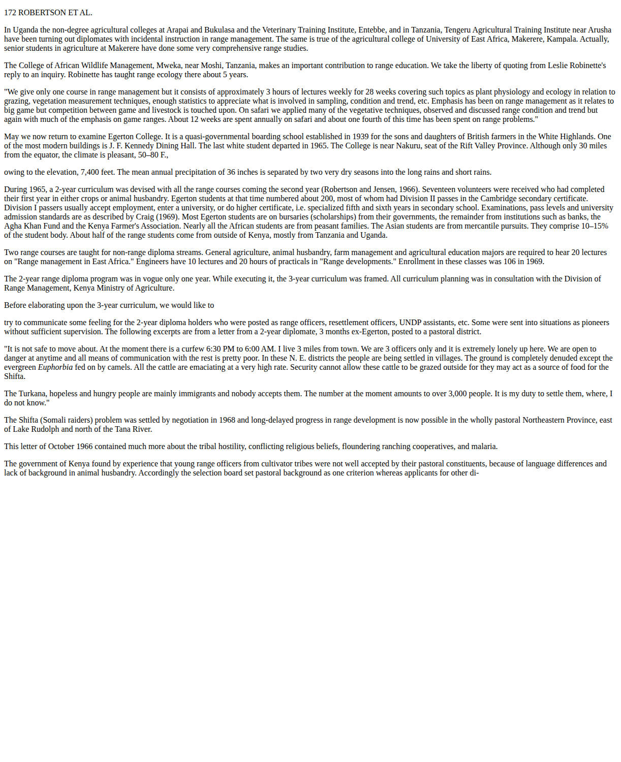172 ROBERTSON ET AL.
In Uganda the non-degree agricultural colleges at Arapai and Bukulasa and the Veterinary Training Institute, Entebbe, and in Tanzania, Tengeru Agricultural Training Institute near Arusha have been turning out diplomates with incidental instruction in range management. The same is true of the agricultural college of University of East Africa, Makerere, Kampala. Actually, senior students in agriculture at Makerere have done some very comprehensive range studies.
The College of African Wildlife Management, Mweka, near Moshi, Tanzania, makes an important contribution to range education. We take the liberty of quoting from Leslie Robinette's reply to an inquiry. Robinette has taught range ecology there about 5 years.
"We give only one course in range management but it consists of approximately 3 hours of lectures weekly for 28 weeks covering such topics as plant physiology and ecology in relation to grazing, vegetation measurement techniques, enough statistics to appreciate what is involved in sampling, condition and trend, etc. Emphasis has been on range management as it relates to big game but competition between game and livestock is touched upon. On safari we applied many of the vegetative techniques, observed and discussed range condition and trend but again with much of the emphasis on game ranges. About 12 weeks are spent annually on safari and about one fourth of this time has been spent on range problems."
May we now return to examine Egerton College. It is a quasi-governmental boarding school established in 1939 for the sons and daughters of British farmers in the White Highlands. One of the most modern buildings is J. F. Kennedy Dining Hall. The last white student departed in 1965. The College is near Nakuru, seat of the Rift Valley Province. Although only 30 miles from the equator, the climate is pleasant, 50–80 F.,
owing to the elevation, 7,400 feet. The mean annual precipitation of 36 inches is separated by two very dry seasons into the long rains and short rains.
During 1965, a 2-year curriculum was devised with all the range courses coming the second year (Robertson and Jensen, 1966). Seventeen volunteers were received who had completed their first year in either crops or animal husbandry. Egerton students at that time numbered about 200, most of whom had Division II passes in the Cambridge secondary certificate. Division I passers usually accept employment, enter a university, or do higher certificate, i.e. specialized fifth and sixth years in secondary school. Examinations, pass levels and university admission standards are as described by Craig (1969). Most Egerton students are on bursaries (scholarships) from their governments, the remainder from institutions such as banks, the Agha Khan Fund and the Kenya Farmer's Association. Nearly all the African students are from peasant families. The Asian students are from mercantile pursuits. They comprise 10–15% of the student body. About half of the range students come from outside of Kenya, mostly from Tanzania and Uganda.
Two range courses are taught for non-range diploma streams. General agriculture, animal husbandry, farm management and agricultural education majors are required to hear 20 lectures on "Range management in East Africa." Engineers have 10 lectures and 20 hours of practicals in "Range developments." Enrollment in these classes was 106 in 1969.
The 2-year range diploma program was in vogue only one year. While executing it, the 3-year curriculum was framed. All curriculum planning was in consultation with the Division of Range Management, Kenya Ministry of Agriculture.
Before elaborating upon the 3-year curriculum, we would like to
try to communicate some feeling for the 2-year diploma holders who were posted as range officers, resettlement officers, UNDP assistants, etc. Some were sent into situations as pioneers without sufficient supervision. The following excerpts are from a letter from a 2-year diplomate, 3 months ex-Egerton, posted to a pastoral district.
"It is not safe to move about. At the moment there is a curfew 6:30 PM to 6:00 AM. I live 3 miles from town. We are 3 officers only and it is extremely lonely up here. We are open to danger at anytime and all means of communication with the rest is pretty poor. In these N. E. districts the people are being settled in villages. The ground is completely denuded except the evergreen Euphorbia fed on by camels. All the cattle are emaciating at a very high rate. Security cannot allow these cattle to be grazed outside for they may act as a source of food for the Shifta.
The Turkana, hopeless and hungry people are mainly immigrants and nobody accepts them. The number at the moment amounts to over 3,000 people. It is my duty to settle them, where, I do not know."
The Shifta (Somali raiders) problem was settled by negotiation in 1968 and long-delayed progress in range development is now possible in the wholly pastoral Northeastern Province, east of Lake Rudolph and north of the Tana River.
This letter of October 1966 contained much more about the tribal hostility, conflicting religious beliefs, floundering ranching cooperatives, and malaria.
The government of Kenya found by experience that young range officers from cultivator tribes were not well accepted by their pastoral constituents, because of language differences and lack of background in animal husbandry. Accordingly the selection board set pastoral background as one criterion whereas applicants for other di-